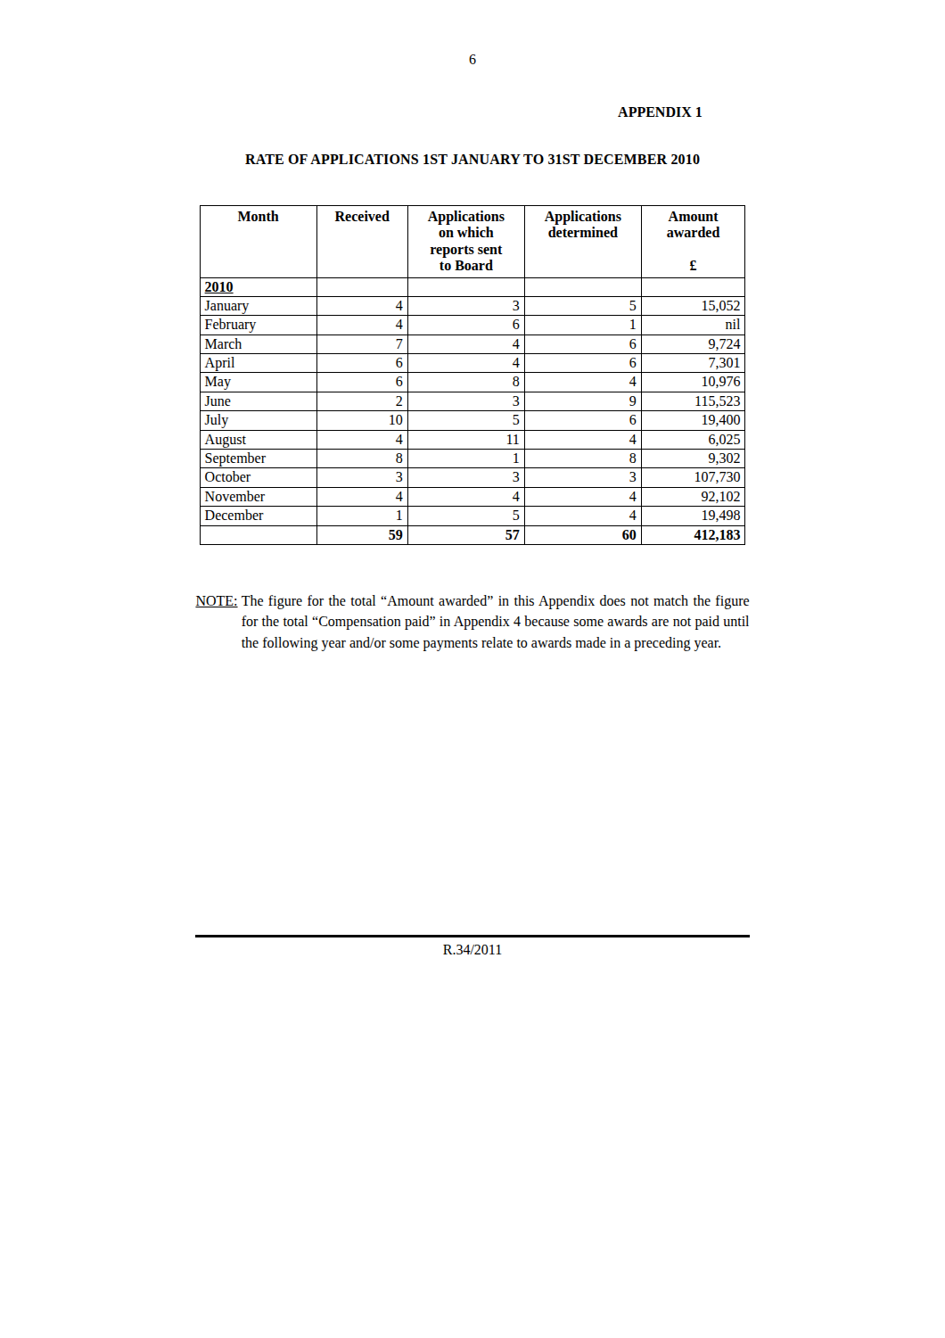6
APPENDIX 1
RATE OF APPLICATIONS 1ST JANUARY TO 31ST DECEMBER 2010
| Month | Received | Applications on which reports sent to Board | Applications determined | Amount awarded £ |
| --- | --- | --- | --- | --- |
| 2010 | | | | |
| January | 4 | 3 | 5 | 15,052 |
| February | 4 | 6 | 1 | nil |
| March | 7 | 4 | 6 | 9,724 |
| April | 6 | 4 | 6 | 7,301 |
| May | 6 | 8 | 4 | 10,976 |
| June | 2 | 3 | 9 | 115,523 |
| July | 10 | 5 | 6 | 19,400 |
| August | 4 | 11 | 4 | 6,025 |
| September | 8 | 1 | 8 | 9,302 |
| October | 3 | 3 | 3 | 107,730 |
| November | 4 | 4 | 4 | 92,102 |
| December | 1 | 5 | 4 | 19,498 |
| | 59 | 57 | 60 | 412,183 |
| NOTE: | The figure for the total “Amount awarded” in this Appendix does not match the figure for the total “Compensation paid” in Appendix 4 because some awards are not paid until the following year and/or some payments relate to awards made in a preceding year. |
R.34/2011